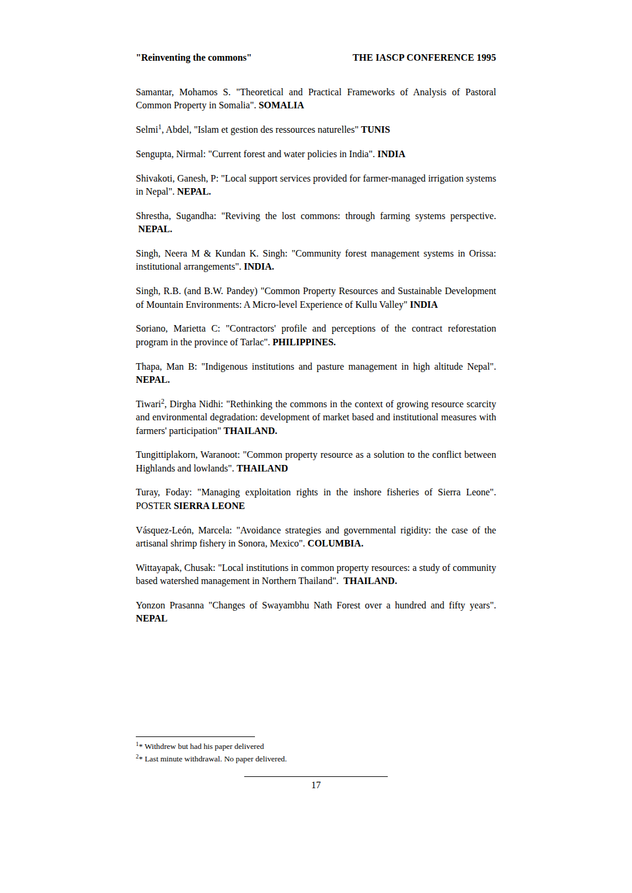"Reinventing the commons" THE IASCP CONFERENCE 1995
Samantar, Mohamos S. "Theoretical and Practical Frameworks of Analysis of Pastoral Common Property in Somalia". SOMALIA
Selmi1, Abdel, "Islam et gestion des ressources naturelles" TUNIS
Sengupta, Nirmal: "Current forest and water policies in India". INDIA
Shivakoti, Ganesh, P: "Local support services provided for farmer-managed irrigation systems in Nepal". NEPAL.
Shrestha, Sugandha: "Reviving the lost commons: through farming systems perspective. NEPAL.
Singh, Neera M & Kundan K. Singh: "Community forest management systems in Orissa: institutional arrangements". INDIA.
Singh, R.B. (and B.W. Pandey) "Common Property Resources and Sustainable Development of Mountain Environments: A Micro-level Experience of Kullu Valley" INDIA
Soriano, Marietta C: "Contractors' profile and perceptions of the contract reforestation program in the province of Tarlac". PHILIPPINES.
Thapa, Man B: "Indigenous institutions and pasture management in high altitude Nepal". NEPAL.
Tiwari2, Dirgha Nidhi: "Rethinking the commons in the context of growing resource scarcity and environmental degradation: development of market based and institutional measures with farmers' participation" THAILAND.
Tungittiplakorn, Waranoot: "Common property resource as a solution to the conflict between Highlands and lowlands". THAILAND
Turay, Foday: "Managing exploitation rights in the inshore fisheries of Sierra Leone". POSTER SIERRA LEONE
Vásquez-León, Marcela: "Avoidance strategies and governmental rigidity: the case of the artisanal shrimp fishery in Sonora, Mexico". COLUMBIA.
Wittayapak, Chusak: "Local institutions in common property resources: a study of community based watershed management in Northern Thailand". THAILAND.
Yonzon Prasanna "Changes of Swayambhu Nath Forest over a hundred and fifty years". NEPAL
1* Withdrew but had his paper delivered
2* Last minute withdrawal. No paper delivered.
17